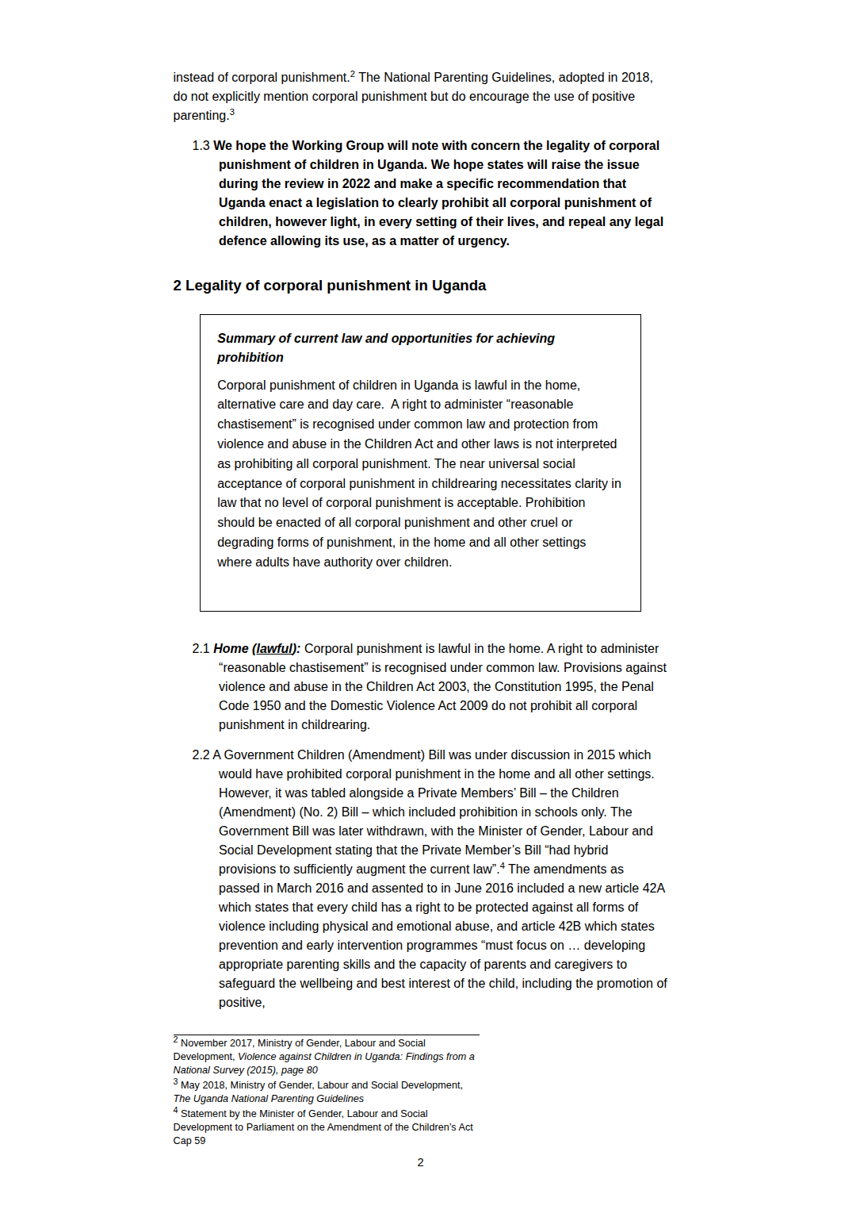instead of corporal punishment.2 The National Parenting Guidelines, adopted in 2018, do not explicitly mention corporal punishment but do encourage the use of positive parenting.3
1.3 We hope the Working Group will note with concern the legality of corporal punishment of children in Uganda. We hope states will raise the issue during the review in 2022 and make a specific recommendation that Uganda enact a legislation to clearly prohibit all corporal punishment of children, however light, in every setting of their lives, and repeal any legal defence allowing its use, as a matter of urgency.
2 Legality of corporal punishment in Uganda
Summary of current law and opportunities for achieving prohibition
Corporal punishment of children in Uganda is lawful in the home, alternative care and day care. A right to administer “reasonable chastisement” is recognised under common law and protection from violence and abuse in the Children Act and other laws is not interpreted as prohibiting all corporal punishment. The near universal social acceptance of corporal punishment in childrearing necessitates clarity in law that no level of corporal punishment is acceptable. Prohibition should be enacted of all corporal punishment and other cruel or degrading forms of punishment, in the home and all other settings where adults have authority over children.
2.1 Home (lawful): Corporal punishment is lawful in the home. A right to administer “reasonable chastisement” is recognised under common law. Provisions against violence and abuse in the Children Act 2003, the Constitution 1995, the Penal Code 1950 and the Domestic Violence Act 2009 do not prohibit all corporal punishment in childrearing.
2.2 A Government Children (Amendment) Bill was under discussion in 2015 which would have prohibited corporal punishment in the home and all other settings. However, it was tabled alongside a Private Members’ Bill – the Children (Amendment) (No. 2) Bill – which included prohibition in schools only. The Government Bill was later withdrawn, with the Minister of Gender, Labour and Social Development stating that the Private Member’s Bill “had hybrid provisions to sufficiently augment the current law”.4 The amendments as passed in March 2016 and assented to in June 2016 included a new article 42A which states that every child has a right to be protected against all forms of violence including physical and emotional abuse, and article 42B which states prevention and early intervention programmes “must focus on … developing appropriate parenting skills and the capacity of parents and caregivers to safeguard the wellbeing and best interest of the child, including the promotion of positive,
2 November 2017, Ministry of Gender, Labour and Social Development, Violence against Children in Uganda: Findings from a National Survey (2015), page 80
3 May 2018, Ministry of Gender, Labour and Social Development, The Uganda National Parenting Guidelines
4 Statement by the Minister of Gender, Labour and Social Development to Parliament on the Amendment of the Children’s Act Cap 59
2